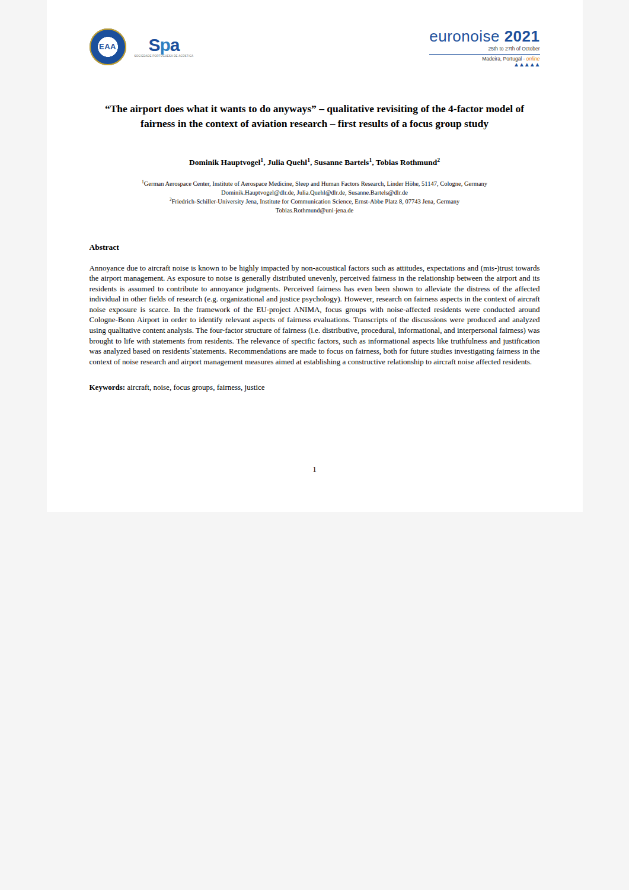Spa
SOCIEDADE PORTUGUESA DE ACÚSTICA
euronoise 2021
25th to 27th of October
Madeira, Portugal - online
▲▲▲▲▲
“The airport does what it wants to do anyways” – qualitative revisiting of the 4-factor model of fairness in the context of aviation research – first results of a focus group study
Dominik Hauptvogel1, Julia Quehl1, Susanne Bartels1, Tobias Rothmund2
1German Aerospace Center, Institute of Aerospace Medicine, Sleep and Human Factors Research, Linder Höhe, 51147, Cologne, Germany
Dominik.Hauptvogel@dlr.de, Julia.Quehl@dlr.de, Susanne.Bartels@dlr.de
2Friedrich-Schiller-University Jena, Institute for Communication Science, Ernst-Abbe Platz 8, 07743 Jena, Germany
Tobias.Rothmund@uni-jena.de
Abstract
Annoyance due to aircraft noise is known to be highly impacted by non-acoustical factors such as attitudes, expectations and (mis-)trust towards the airport management. As exposure to noise is generally distributed unevenly, perceived fairness in the relationship between the airport and its residents is assumed to contribute to annoyance judgments. Perceived fairness has even been shown to alleviate the distress of the affected individual in other fields of research (e.g. organizational and justice psychology). However, research on fairness aspects in the context of aircraft noise exposure is scarce. In the framework of the EU-project ANIMA, focus groups with noise-affected residents were conducted around Cologne-Bonn Airport in order to identify relevant aspects of fairness evaluations. Transcripts of the discussions were produced and analyzed using qualitative content analysis. The four-factor structure of fairness (i.e. distributive, procedural, informational, and interpersonal fairness) was brought to life with statements from residents. The relevance of specific factors, such as informational aspects like truthfulness and justification was analyzed based on residents`statements. Recommendations are made to focus on fairness, both for future studies investigating fairness in the context of noise research and airport management measures aimed at establishing a constructive relationship to aircraft noise affected residents.
Keywords: aircraft, noise, focus groups, fairness, justice
1